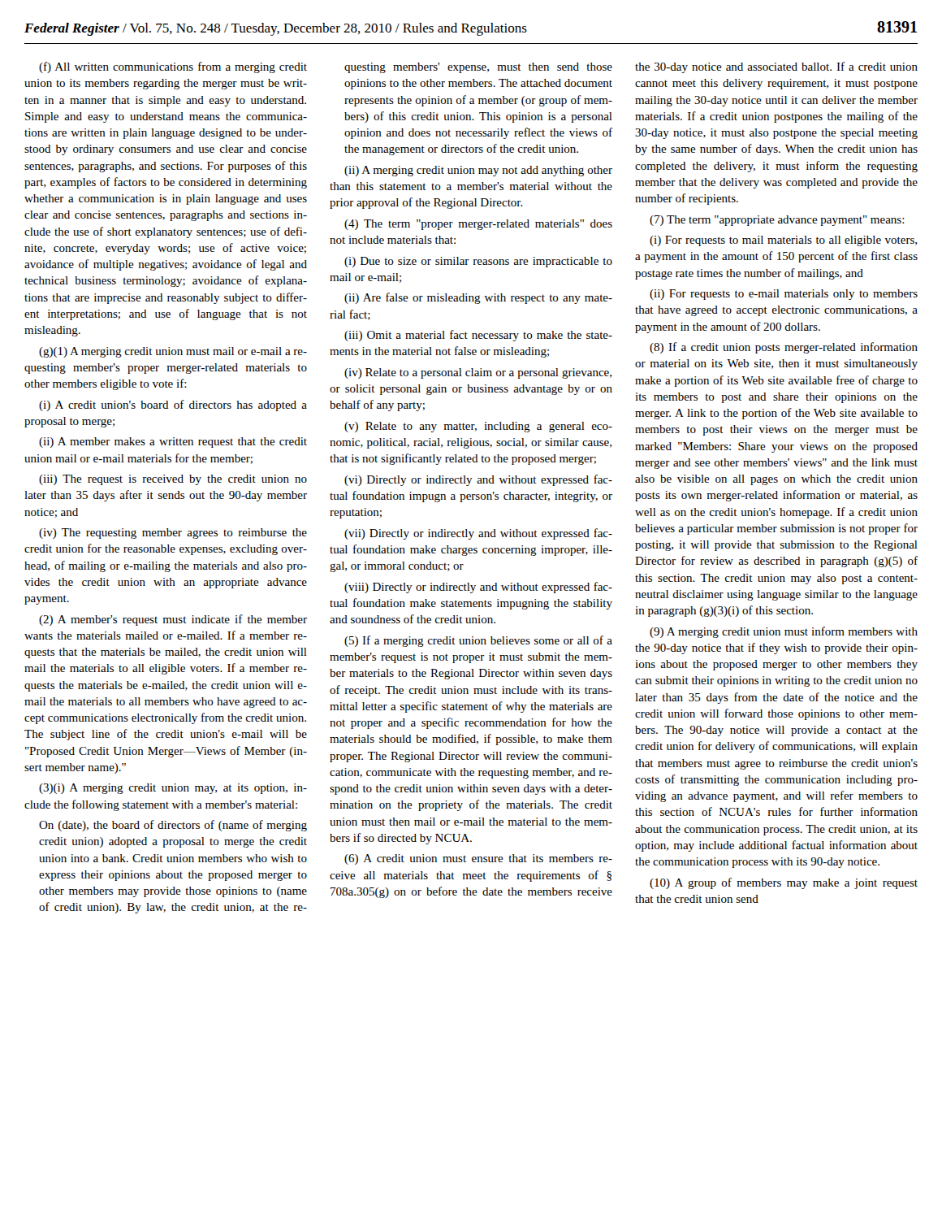Federal Register / Vol. 75, No. 248 / Tuesday, December 28, 2010 / Rules and Regulations
81391
(f) All written communications from a merging credit union to its members regarding the merger must be written in a manner that is simple and easy to understand. Simple and easy to understand means the communications are written in plain language designed to be understood by ordinary consumers and use clear and concise sentences, paragraphs, and sections. For purposes of this part, examples of factors to be considered in determining whether a communication is in plain language and uses clear and concise sentences, paragraphs and sections include the use of short explanatory sentences; use of definite, concrete, everyday words; use of active voice; avoidance of multiple negatives; avoidance of legal and technical business terminology; avoidance of explanations that are imprecise and reasonably subject to different interpretations; and use of language that is not misleading.
(g)(1) A merging credit union must mail or e-mail a requesting member's proper merger-related materials to other members eligible to vote if:
(i) A credit union's board of directors has adopted a proposal to merge;
(ii) A member makes a written request that the credit union mail or e-mail materials for the member;
(iii) The request is received by the credit union no later than 35 days after it sends out the 90-day member notice; and
(iv) The requesting member agrees to reimburse the credit union for the reasonable expenses, excluding overhead, of mailing or e-mailing the materials and also provides the credit union with an appropriate advance payment.
(2) A member's request must indicate if the member wants the materials mailed or e-mailed. If a member requests that the materials be mailed, the credit union will mail the materials to all eligible voters. If a member requests the materials be e-mailed, the credit union will e-mail the materials to all members who have agreed to accept communications electronically from the credit union. The subject line of the credit union's e-mail will be "Proposed Credit Union Merger—Views of Member (insert member name)."
(3)(i) A merging credit union may, at its option, include the following statement with a member's material:
On (date), the board of directors of (name of merging credit union) adopted a proposal to merge the credit union into a bank. Credit union members who wish to express their opinions about the proposed merger to other members may provide those opinions to (name of credit union). By law, the credit union, at the requesting members' expense, must then send those opinions to the other members. The attached document represents the opinion of a member (or group of members) of this credit union. This opinion is a personal opinion and does not necessarily reflect the views of the management or directors of the credit union.
(ii) A merging credit union may not add anything other than this statement to a member's material without the prior approval of the Regional Director.
(4) The term "proper merger-related materials" does not include materials that:
(i) Due to size or similar reasons are impracticable to mail or e-mail;
(ii) Are false or misleading with respect to any material fact;
(iii) Omit a material fact necessary to make the statements in the material not false or misleading;
(iv) Relate to a personal claim or a personal grievance, or solicit personal gain or business advantage by or on behalf of any party;
(v) Relate to any matter, including a general economic, political, racial, religious, social, or similar cause, that is not significantly related to the proposed merger;
(vi) Directly or indirectly and without expressed factual foundation impugn a person's character, integrity, or reputation;
(vii) Directly or indirectly and without expressed factual foundation make charges concerning improper, illegal, or immoral conduct; or
(viii) Directly or indirectly and without expressed factual foundation make statements impugning the stability and soundness of the credit union.
(5) If a merging credit union believes some or all of a member's request is not proper it must submit the member materials to the Regional Director within seven days of receipt. The credit union must include with its transmittal letter a specific statement of why the materials are not proper and a specific recommendation for how the materials should be modified, if possible, to make them proper. The Regional Director will review the communication, communicate with the requesting member, and respond to the credit union within seven days with a determination on the propriety of the materials. The credit union must then mail or e-mail the material to the members if so directed by NCUA.
(6) A credit union must ensure that its members receive all materials that meet the requirements of § 708a.305(g) on or before the date the members receive the 30-day notice and associated ballot. If a credit union cannot meet this delivery requirement, it must postpone mailing the 30-day notice until it can deliver the member materials. If a credit union postpones the mailing of the 30-day notice, it must also postpone the special meeting by the same number of days. When the credit union has completed the delivery, it must inform the requesting member that the delivery was completed and provide the number of recipients.
(7) The term "appropriate advance payment" means:
(i) For requests to mail materials to all eligible voters, a payment in the amount of 150 percent of the first class postage rate times the number of mailings, and
(ii) For requests to e-mail materials only to members that have agreed to accept electronic communications, a payment in the amount of 200 dollars.
(8) If a credit union posts merger-related information or material on its Web site, then it must simultaneously make a portion of its Web site available free of charge to its members to post and share their opinions on the merger. A link to the portion of the Web site available to members to post their views on the merger must be marked "Members: Share your views on the proposed merger and see other members' views" and the link must also be visible on all pages on which the credit union posts its own merger-related information or material, as well as on the credit union's homepage. If a credit union believes a particular member submission is not proper for posting, it will provide that submission to the Regional Director for review as described in paragraph (g)(5) of this section. The credit union may also post a content-neutral disclaimer using language similar to the language in paragraph (g)(3)(i) of this section.
(9) A merging credit union must inform members with the 90-day notice that if they wish to provide their opinions about the proposed merger to other members they can submit their opinions in writing to the credit union no later than 35 days from the date of the notice and the credit union will forward those opinions to other members. The 90-day notice will provide a contact at the credit union for delivery of communications, will explain that members must agree to reimburse the credit union's costs of transmitting the communication including providing an advance payment, and will refer members to this section of NCUA's rules for further information about the communication process. The credit union, at its option, may include additional factual information about the communication process with its 90-day notice.
(10) A group of members may make a joint request that the credit union send